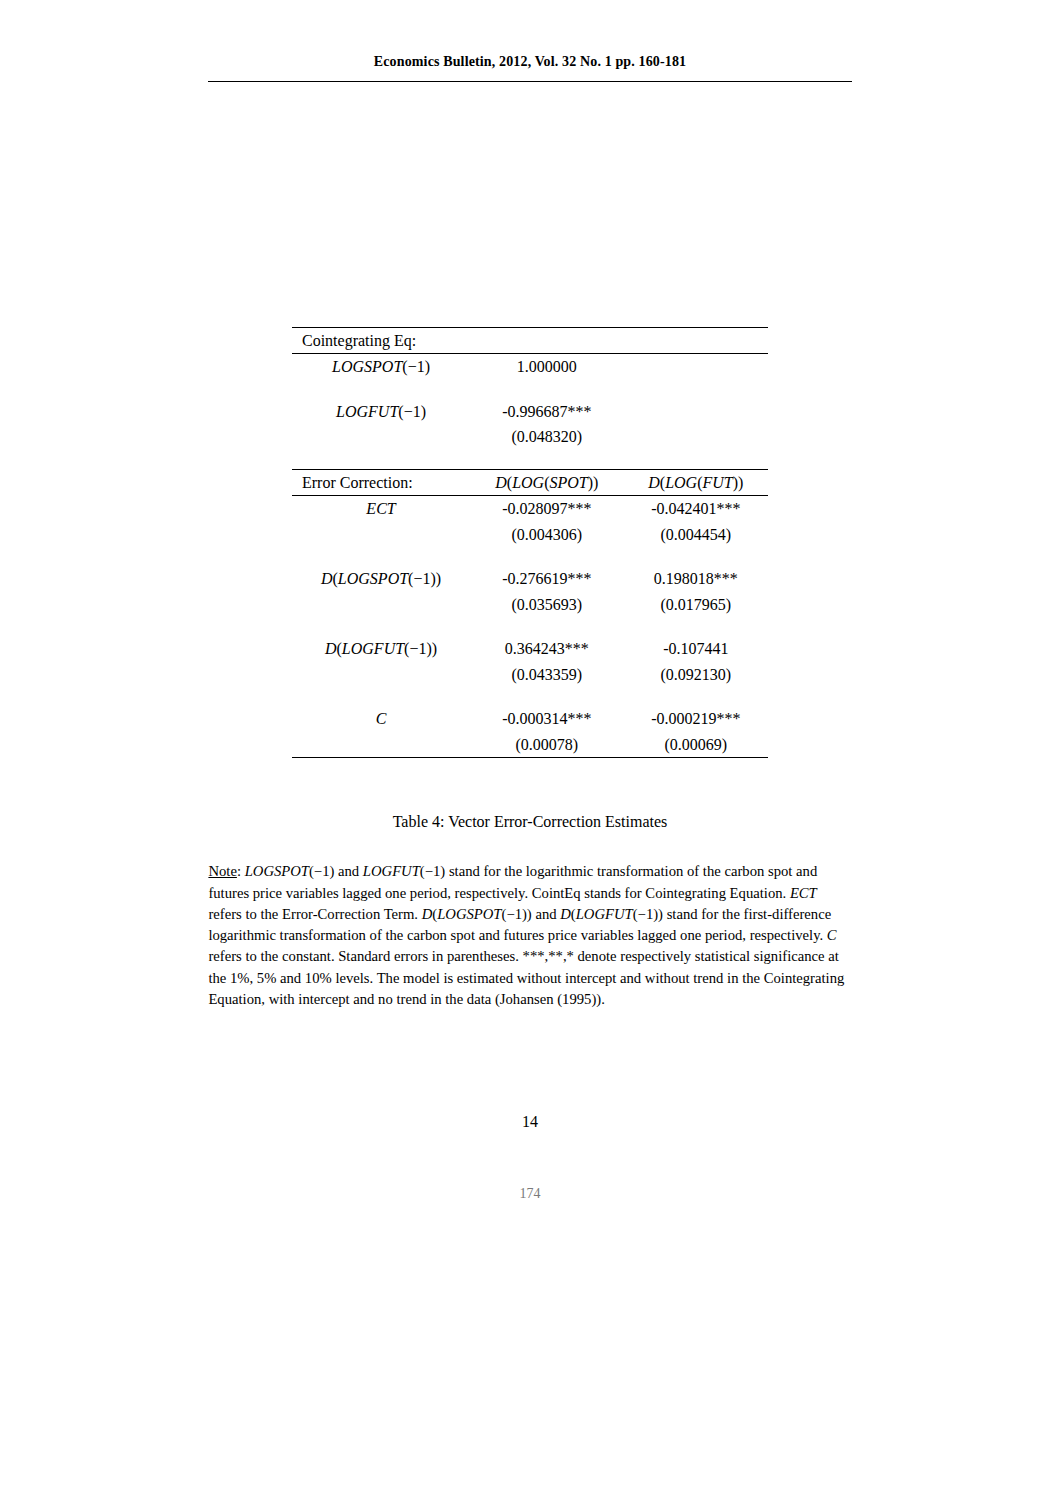Economics Bulletin, 2012, Vol. 32 No. 1 pp. 160-181
| Cointegrating Eq: | | |
| LOGSPOT (−1) | 1.000000 | |
| LOGFUT (−1) | -0.996687*** | |
| | (0.048320) | |
| Error Correction: | D ( LOG ( SPOT )) | D ( LOG ( FUT )) |
| ECT | -0.028097*** | -0.042401*** |
| | (0.004306) | (0.004454) |
| D ( LOGSPOT (−1)) | -0.276619*** | 0.198018*** |
| | (0.035693) | (0.017965) |
| D ( LOGFUT (−1)) | 0.364243*** | -0.107441 |
| | (0.043359) | (0.092130) |
| C | -0.000314*** | -0.000219*** |
| | (0.00078) | (0.00069) |
Table 4: Vector Error-Correction Estimates
Note: LOGSPOT(−1) and LOGFUT(−1) stand for the logarithmic transformation of the carbon spot and futures price variables lagged one period, respectively. CointEq stands for Cointegrating Equation. ECT refers to the Error-Correction Term. D(LOGSPOT(−1)) and D(LOGFUT(−1)) stand for the first-difference logarithmic transformation of the carbon spot and futures price variables lagged one period, respectively. C refers to the constant. Standard errors in parentheses. ***,**,* denote respectively statistical significance at the 1%, 5% and 10% levels. The model is estimated without intercept and without trend in the Cointegrating Equation, with intercept and no trend in the data (Johansen (1995)).
14
174